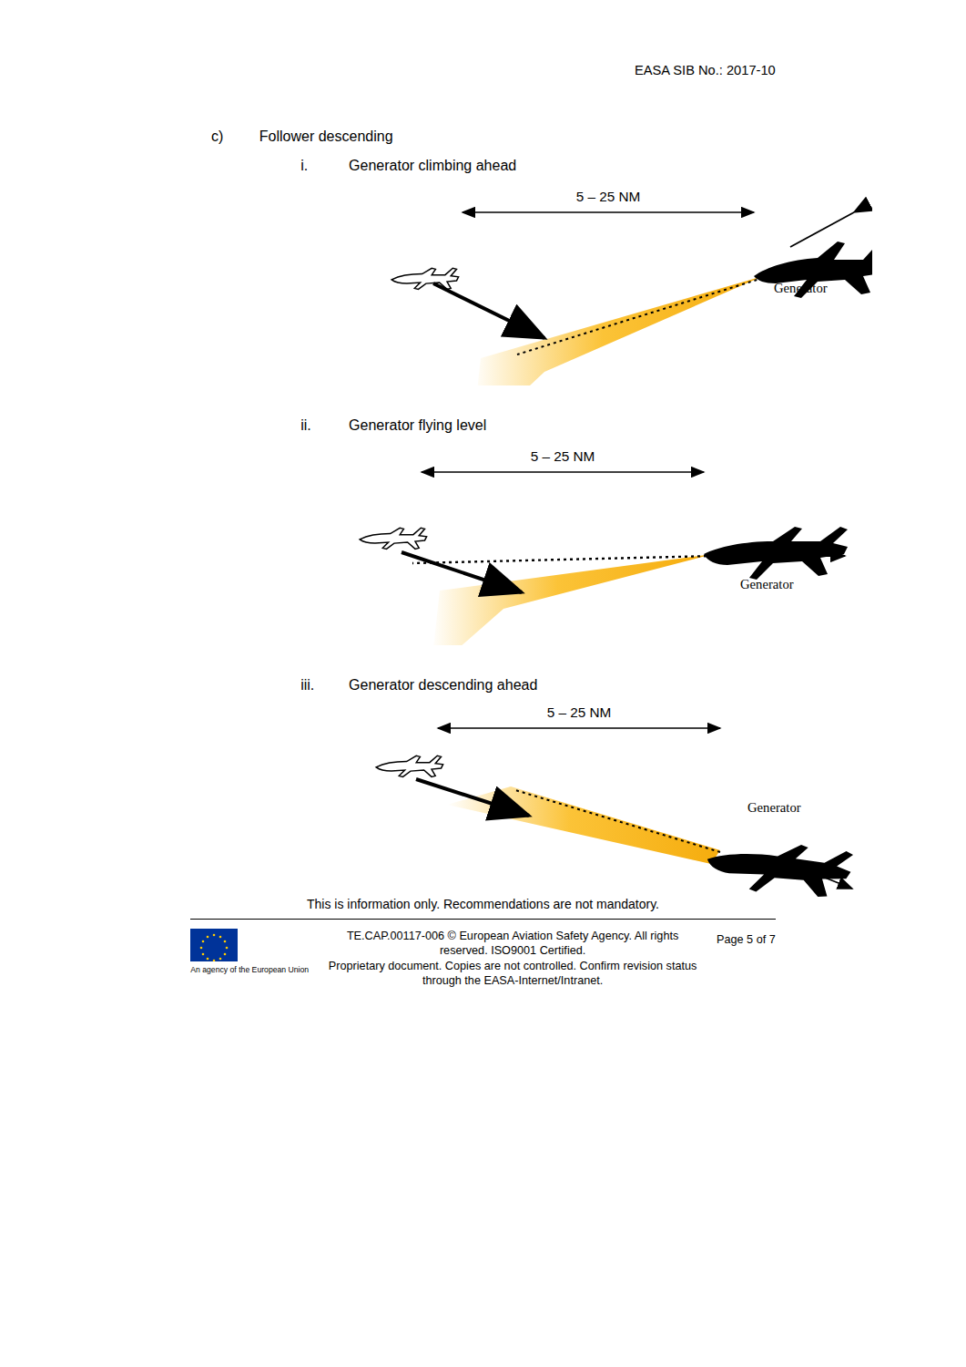EASA SIB No.: 2017-10
c)
Follower descending
i.
Generator climbing ahead
5 – 25 NM Generator
ii.
Generator flying level
5 – 25 NM Generator
iii.
Generator descending ahead
5 – 25 NM Generator
This is information only. Recommendations are not mandatory.
An agency of the European Union
TE.CAP.00117-006 © European Aviation Safety Agency. All rights reserved. ISO9001 Certified.
Proprietary document. Copies are not controlled. Confirm revision status through the EASA-Internet/Intranet.
Page 5 of 7